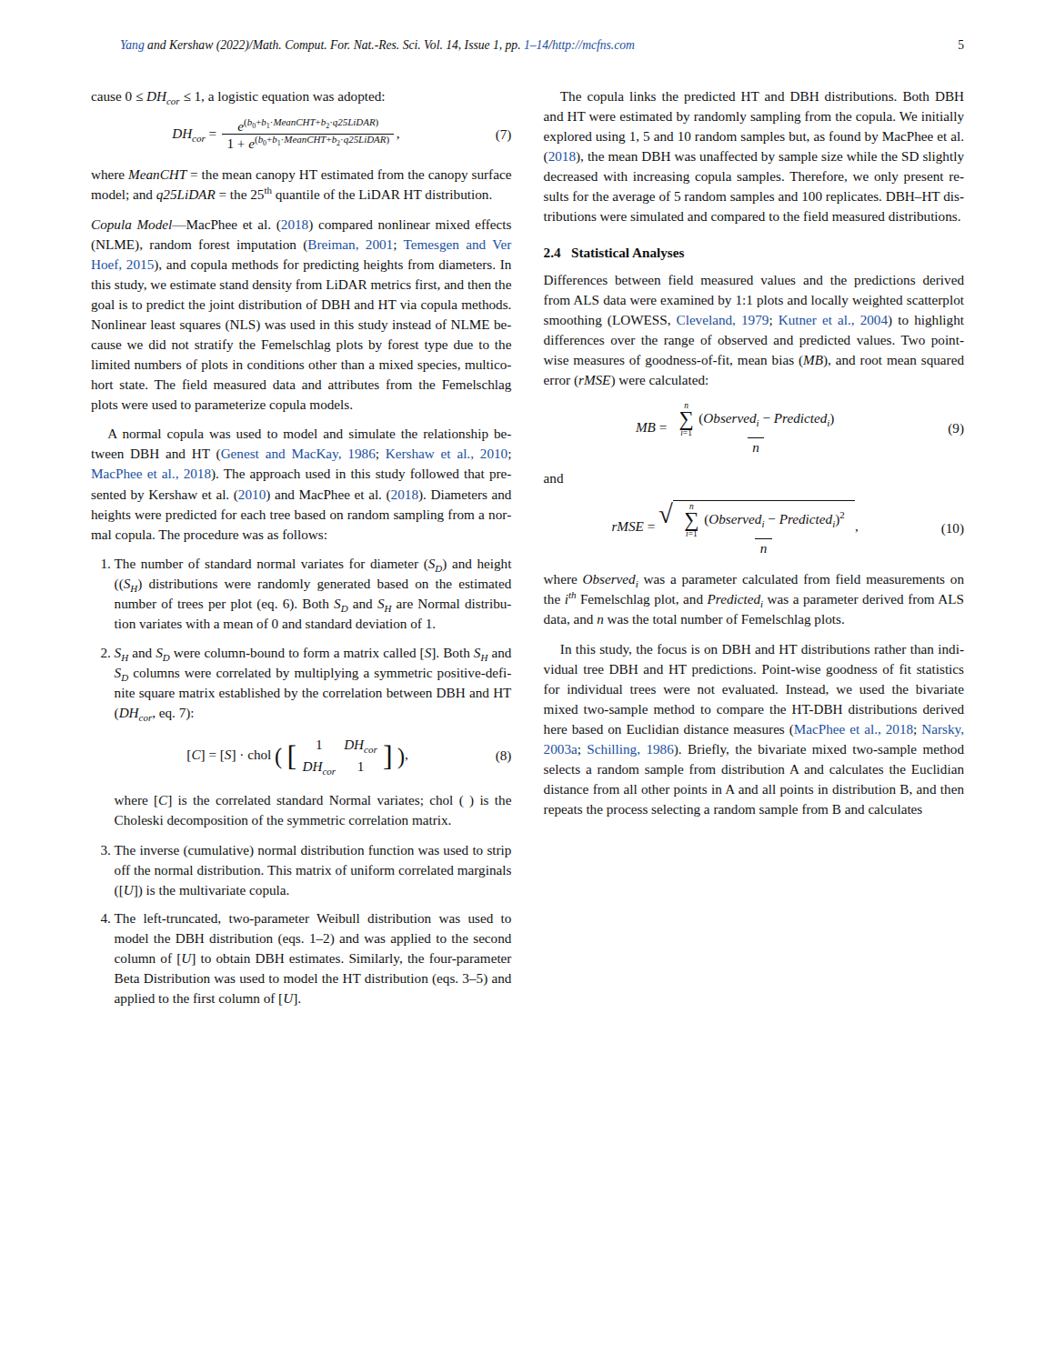Yang and Kershaw (2022)/Math. Comput. For. Nat.-Res. Sci. Vol. 14, Issue 1, pp. 1–14/http://mcfns.com 5
cause 0 ≤ DHcor ≤ 1, a logistic equation was adopted:
DHcor = e(b0+b1·MeanCHT+b2·q25LiDAR) 1 + e(b0+b1·MeanCHT+b2·q25LiDAR) , (7)
where MeanCHT = the mean canopy HT estimated from the canopy surface model; and q25LiDAR = the 25th quantile of the LiDAR HT distribution.
Copula Model—MacPhee et al. (2018) compared nonlinear mixed effects (NLME), random forest imputation (Breiman, 2001; Temesgen and Ver Hoef, 2015), and copula methods for predicting heights from diameters. In this study, we estimate stand density from LiDAR metrics first, and then the goal is to predict the joint distribution of DBH and HT via copula methods. Nonlinear least squares (NLS) was used in this study instead of NLME because we did not stratify the Femelschlag plots by forest type due to the limited numbers of plots in conditions other than a mixed species, multicohort state. The field measured data and attributes from the Femelschlag plots were used to parameterize copula models.
A normal copula was used to model and simulate the relationship between DBH and HT (Genest and MacKay, 1986; Kershaw et al., 2010; MacPhee et al., 2018). The approach used in this study followed that presented by Kershaw et al. (2010) and MacPhee et al. (2018). Diameters and heights were predicted for each tree based on random sampling from a normal copula. The procedure was as follows:
The number of standard normal variates for diameter (SD) and height ((SH) distributions were randomly generated based on the estimated number of trees per plot (eq. 6). Both SD and SH are Normal distribution variates with a mean of 0 and standard deviation of 1.
SH and SD were column-bound to form a matrix called [S]. Both SH and SD columns were correlated by multiplying a symmetric positive-definite square matrix established by the correlation between DBH and HT (DHcor, eq. 7):
[C] = [S] · chol ( [
| 1 | DH cor |
| DH cor | 1 |
] ), (8)
where [C] is the correlated standard Normal variates; chol ( ) is the Choleski decomposition of the symmetric correlation matrix.
The inverse (cumulative) normal distribution function was used to strip off the normal distribution. This matrix of uniform correlated marginals ([U]) is the multivariate copula.
The left-truncated, two-parameter Weibull distribution was used to model the DBH distribution (eqs. 1–2) and was applied to the second column of [U] to obtain DBH estimates. Similarly, the four-parameter Beta Distribution was used to model the HT distribution (eqs. 3–5) and applied to the first column of [U].
The copula links the predicted HT and DBH distributions. Both DBH and HT were estimated by randomly sampling from the copula. We initially explored using 1, 5 and 10 random samples but, as found by MacPhee et al. (2018), the mean DBH was unaffected by sample size while the SD slightly decreased with increasing copula samples. Therefore, we only present results for the average of 5 random samples and 100 replicates. DBH–HT distributions were simulated and compared to the field measured distributions.
2.4 Statistical Analyses
Differences between field measured values and the predictions derived from ALS data were examined by 1:1 plots and locally weighted scatterplot smoothing (LOWESS, Cleveland, 1979; Kutner et al., 2004) to highlight differences over the range of observed and predicted values. Two point-wise measures of goodness-of-fit, mean bias (MB), and root mean squared error (rMSE) were calculated:
MB = n ∑ i=1 (Observedi − Predictedi) n (9)
and
rMSE = √ n ∑ i=1 (Observedi − Predictedi)2 n , (10)
where Observedi was a parameter calculated from field measurements on the ith Femelschlag plot, and Predictedi was a parameter derived from ALS data, and n was the total number of Femelschlag plots.
In this study, the focus is on DBH and HT distributions rather than individual tree DBH and HT predictions. Point-wise goodness of fit statistics for individual trees were not evaluated. Instead, we used the bivariate mixed two-sample method to compare the HT-DBH distributions derived here based on Euclidian distance measures (MacPhee et al., 2018; Narsky, 2003a; Schilling, 1986). Briefly, the bivariate mixed two-sample method selects a random sample from distribution A and calculates the Euclidian distance from all other points in A and all points in distribution B, and then repeats the process selecting a random sample from B and calculates